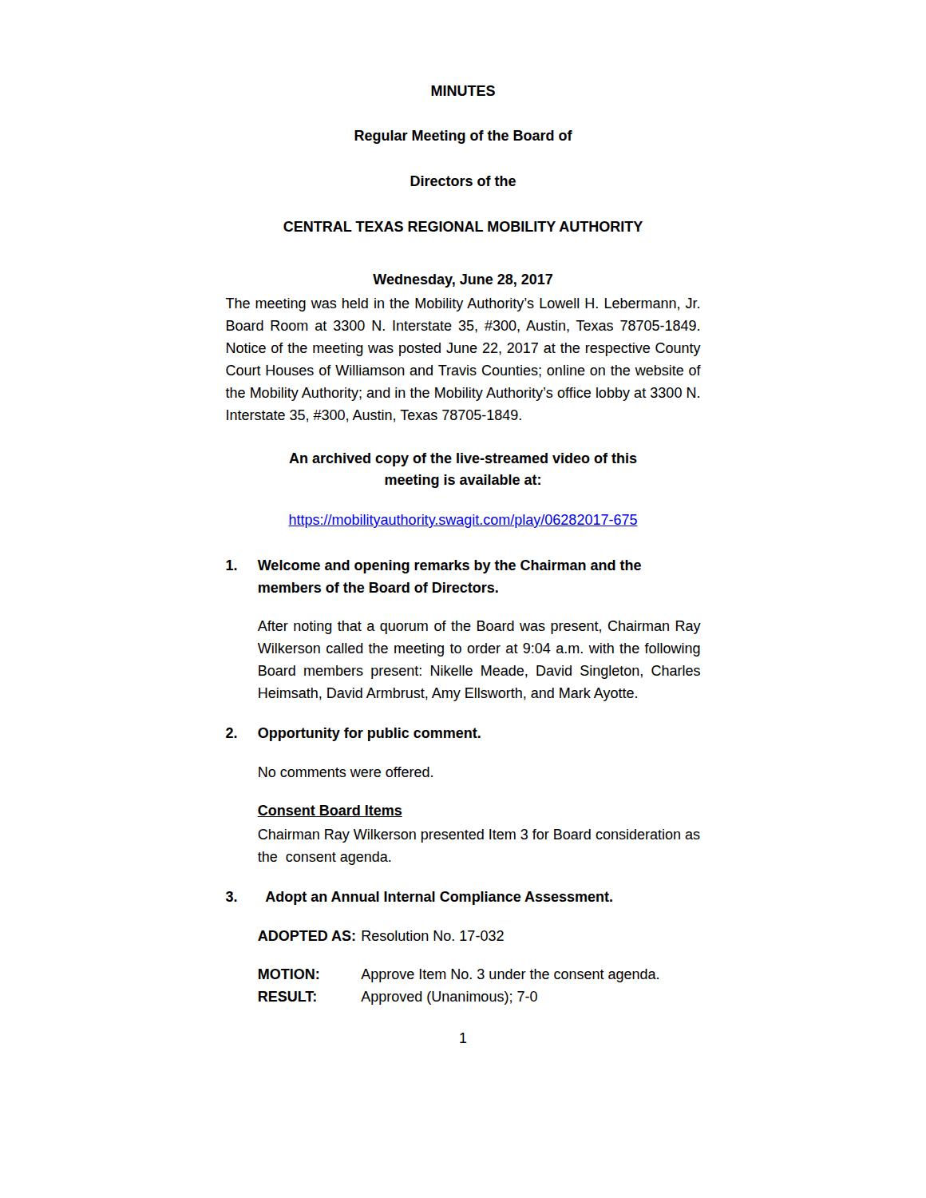MINUTES
Regular Meeting of the Board of
Directors of the
CENTRAL TEXAS REGIONAL MOBILITY AUTHORITY
Wednesday, June 28, 2017
The meeting was held in the Mobility Authority’s Lowell H. Lebermann, Jr. Board Room at 3300 N. Interstate 35, #300, Austin, Texas 78705-1849. Notice of the meeting was posted June 22, 2017 at the respective County Court Houses of Williamson and Travis Counties; online on the website of the Mobility Authority; and in the Mobility Authority’s office lobby at 3300 N. Interstate 35, #300, Austin, Texas 78705-1849.
An archived copy of the live-streamed video of this
meeting is available at:
https://mobilityauthority.swagit.com/play/06282017-675
1.
Welcome and opening remarks by the Chairman and the members of the Board of Directors.
After noting that a quorum of the Board was present, Chairman Ray Wilkerson called the meeting to order at 9:04 a.m. with the following Board members present: Nikelle Meade, David Singleton, Charles Heimsath, David Armbrust, Amy Ellsworth, and Mark Ayotte.
2.
Opportunity for public comment.
No comments were offered.
Consent Board Items
Chairman Ray Wilkerson presented Item 3 for Board consideration as the consent agenda.
3.
Adopt an Annual Internal Compliance Assessment.
ADOPTED AS: Resolution No. 17-032
MOTION: Approve Item No. 3 under the consent agenda.
RESULT: Approved (Unanimous); 7-0
1